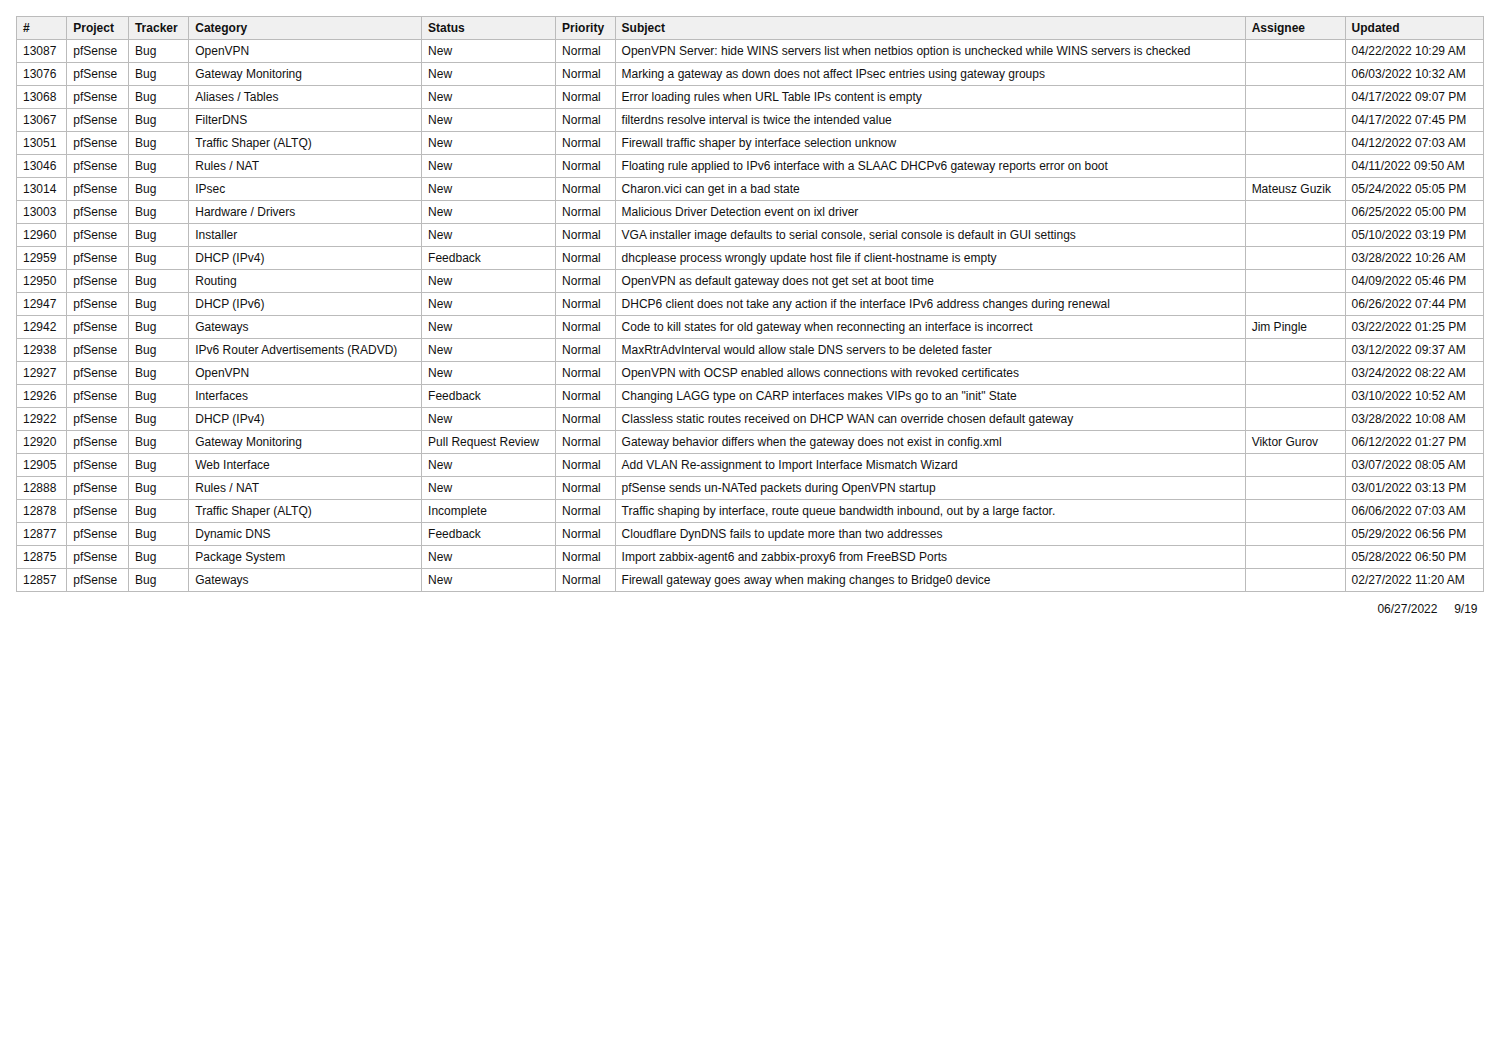Issue list
| # | Project | Tracker | Category | Status | Priority | Subject | Assignee | Updated |
| --- | --- | --- | --- | --- | --- | --- | --- | --- |
| 13087 | pfSense | Bug | OpenVPN | New | Normal | OpenVPN Server: hide WINS servers list when netbios option is unchecked while WINS servers is checked | | 04/22/2022 10:29 AM |
| 13076 | pfSense | Bug | Gateway Monitoring | New | Normal | Marking a gateway as down does not affect IPsec entries using gateway groups | | 06/03/2022 10:32 AM |
| 13068 | pfSense | Bug | Aliases / Tables | New | Normal | Error loading rules when URL Table IPs content is empty | | 04/17/2022 09:07 PM |
| 13067 | pfSense | Bug | FilterDNS | New | Normal | filterdns resolve interval is twice the intended value | | 04/17/2022 07:45 PM |
| 13051 | pfSense | Bug | Traffic Shaper (ALTQ) | New | Normal | Firewall traffic shaper by interface selection unknow | | 04/12/2022 07:03 AM |
| 13046 | pfSense | Bug | Rules / NAT | New | Normal | Floating rule applied to IPv6 interface with a SLAAC DHCPv6 gateway reports error on boot | | 04/11/2022 09:50 AM |
| 13014 | pfSense | Bug | IPsec | New | Normal | Charon.vici can get in a bad state | Mateusz Guzik | 05/24/2022 05:05 PM |
| 13003 | pfSense | Bug | Hardware / Drivers | New | Normal | Malicious Driver Detection event on ixl driver | | 06/25/2022 05:00 PM |
| 12960 | pfSense | Bug | Installer | New | Normal | VGA installer image defaults to serial console, serial console is default in GUI settings | | 05/10/2022 03:19 PM |
| 12959 | pfSense | Bug | DHCP (IPv4) | Feedback | Normal | dhcplease process wrongly update host file if client-hostname is empty | | 03/28/2022 10:26 AM |
| 12950 | pfSense | Bug | Routing | New | Normal | OpenVPN as default gateway does not get set at boot time | | 04/09/2022 05:46 PM |
| 12947 | pfSense | Bug | DHCP (IPv6) | New | Normal | DHCP6 client does not take any action if the interface IPv6 address changes during renewal | | 06/26/2022 07:44 PM |
| 12942 | pfSense | Bug | Gateways | New | Normal | Code to kill states for old gateway when reconnecting an interface is incorrect | Jim Pingle | 03/22/2022 01:25 PM |
| 12938 | pfSense | Bug | IPv6 Router Advertisements (RADVD) | New | Normal | MaxRtrAdvInterval would allow stale DNS servers to be deleted faster | | 03/12/2022 09:37 AM |
| 12927 | pfSense | Bug | OpenVPN | New | Normal | OpenVPN with OCSP enabled allows connections with revoked certificates | | 03/24/2022 08:22 AM |
| 12926 | pfSense | Bug | Interfaces | Feedback | Normal | Changing LAGG type on CARP interfaces makes VIPs go to an "init" State | | 03/10/2022 10:52 AM |
| 12922 | pfSense | Bug | DHCP (IPv4) | New | Normal | Classless static routes received on DHCP WAN can override chosen default gateway | | 03/28/2022 10:08 AM |
| 12920 | pfSense | Bug | Gateway Monitoring | Pull Request Review | Normal | Gateway behavior differs when the gateway does not exist in config.xml | Viktor Gurov | 06/12/2022 01:27 PM |
| 12905 | pfSense | Bug | Web Interface | New | Normal | Add VLAN Re-assignment to Import Interface Mismatch Wizard | | 03/07/2022 08:05 AM |
| 12888 | pfSense | Bug | Rules / NAT | New | Normal | pfSense sends un-NATed packets during OpenVPN startup | | 03/01/2022 03:13 PM |
| 12878 | pfSense | Bug | Traffic Shaper (ALTQ) | Incomplete | Normal | Traffic shaping by interface, route queue bandwidth inbound, out by a large factor. | | 06/06/2022 07:03 AM |
| 12877 | pfSense | Bug | Dynamic DNS | Feedback | Normal | Cloudflare DynDNS fails to update more than two addresses | | 05/29/2022 06:56 PM |
| 12875 | pfSense | Bug | Package System | New | Normal | Import zabbix-agent6 and zabbix-proxy6 from FreeBSD Ports | | 05/28/2022 06:50 PM |
| 12857 | pfSense | Bug | Gateways | New | Normal | Firewall gateway goes away when making changes to Bridge0 device | | 02/27/2022 11:20 AM |
| | 06/27/2022 9/19 |